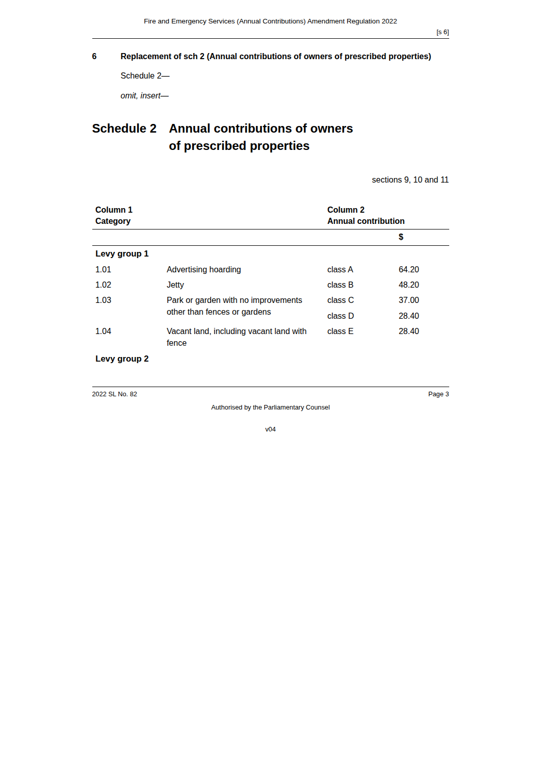Fire and Emergency Services (Annual Contributions) Amendment Regulation 2022
[s 6]
6
Replacement of sch 2 (Annual contributions of owners of prescribed properties)
Schedule 2—
omit, insert—
Schedule 2 Annual contributions of owners of prescribed properties
sections 9, 10 and 11
| Column 1 Category | Column 2 Annual contribution |
| --- | --- |
| | $ |
| Levy group 1 |
| 1.01 | Advertising hoarding | class A | 64.20 |
| 1.02 | Jetty | class B | 48.20 |
| 1.03 | Park or garden with no improvements other than fences or gardens | class C | 37.00 |
| class D | 28.40 |
| 1.04 | Vacant land, including vacant land with fence | class E | 28.40 |
| Levy group 2 |
2022 SL No. 82 Page 3
Authorised by the Parliamentary Counsel
v04